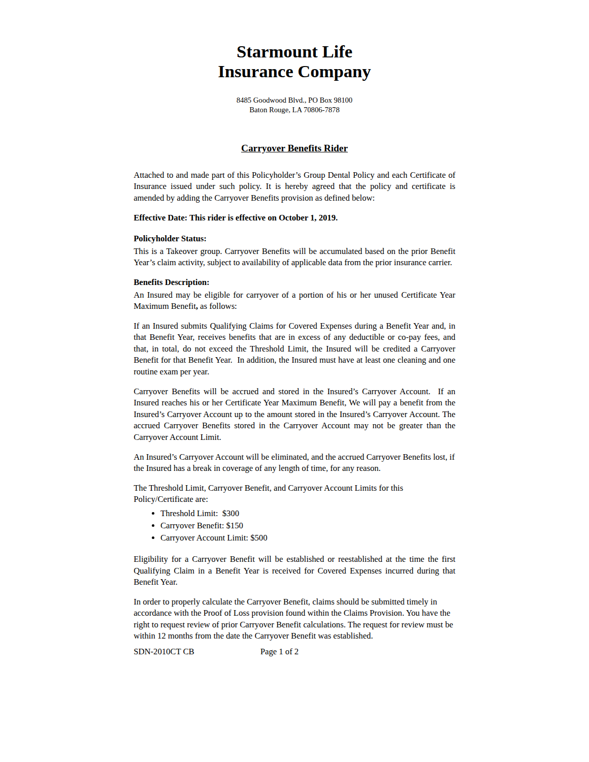Starmount Life
Insurance Company
8485 Goodwood Blvd., PO Box 98100
Baton Rouge, LA 70806-7878
Carryover Benefits Rider
Attached to and made part of this Policyholder’s Group Dental Policy and each Certificate of Insurance issued under such policy. It is hereby agreed that the policy and certificate is amended by adding the Carryover Benefits provision as defined below:
Effective Date: This rider is effective on October 1, 2019.
Policyholder Status:
This is a Takeover group. Carryover Benefits will be accumulated based on the prior Benefit Year’s claim activity, subject to availability of applicable data from the prior insurance carrier.
Benefits Description:
An Insured may be eligible for carryover of a portion of his or her unused Certificate Year Maximum Benefit, as follows:
If an Insured submits Qualifying Claims for Covered Expenses during a Benefit Year and, in that Benefit Year, receives benefits that are in excess of any deductible or co-pay fees, and that, in total, do not exceed the Threshold Limit, the Insured will be credited a Carryover Benefit for that Benefit Year. In addition, the Insured must have at least one cleaning and one routine exam per year.
Carryover Benefits will be accrued and stored in the Insured’s Carryover Account. If an Insured reaches his or her Certificate Year Maximum Benefit, We will pay a benefit from the Insured’s Carryover Account up to the amount stored in the Insured’s Carryover Account. The accrued Carryover Benefits stored in the Carryover Account may not be greater than the Carryover Account Limit.
An Insured’s Carryover Account will be eliminated, and the accrued Carryover Benefits lost, if the Insured has a break in coverage of any length of time, for any reason.
The Threshold Limit, Carryover Benefit, and Carryover Account Limits for this Policy/Certificate are:
Threshold Limit: $300
Carryover Benefit: $150
Carryover Account Limit: $500
Eligibility for a Carryover Benefit will be established or reestablished at the time the first Qualifying Claim in a Benefit Year is received for Covered Expenses incurred during that Benefit Year.
In order to properly calculate the Carryover Benefit, claims should be submitted timely in accordance with the Proof of Loss provision found within the Claims Provision. You have the right to request review of prior Carryover Benefit calculations. The request for review must be within 12 months from the date the Carryover Benefit was established.
SDN-2010CT CB
Page 1 of 2